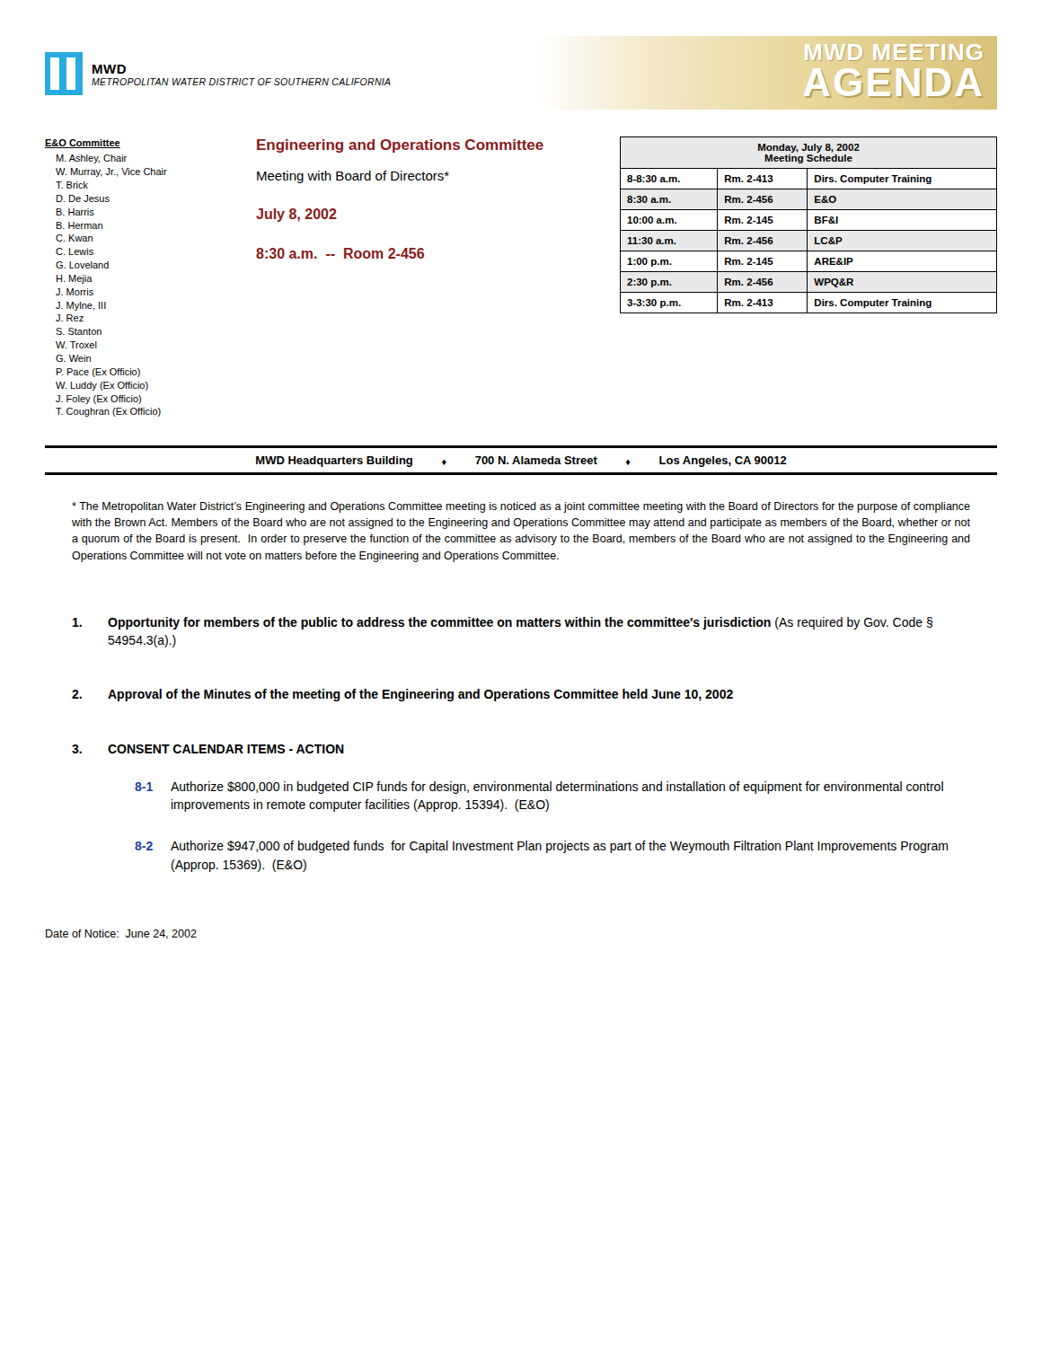MWD
METROPOLITAN WATER DISTRICT OF SOUTHERN CALIFORNIA
MWD MEETING
AGENDA
E&O Committee
M. Ashley, Chair
W. Murray, Jr., Vice Chair
T. Brick
D. De Jesus
B. Harris
B. Herman
C. Kwan
C. Lewis
G. Loveland
H. Mejia
J. Morris
J. Mylne, III
J. Rez
S. Stanton
W. Troxel
G. Wein
P. Pace (Ex Officio)
W. Luddy (Ex Officio)
J. Foley (Ex Officio)
T. Coughran (Ex Officio)
Engineering and Operations Committee
Meeting with Board of Directors*
July 8, 2002
8:30 a.m. -- Room 2-456
| Monday, July 8, 2002 Meeting Schedule |
| --- |
| 8-8:30 a.m. | Rm. 2-413 | Dirs. Computer Training |
| 8:30 a.m. | Rm. 2-456 | E&O |
| 10:00 a.m. | Rm. 2-145 | BF&I |
| 11:30 a.m. | Rm. 2-456 | LC&P |
| 1:00 p.m. | Rm. 2-145 | ARE&IP |
| 2:30 p.m. | Rm. 2-456 | WPQ&R |
| 3-3:30 p.m. | Rm. 2-413 | Dirs. Computer Training |
MWD Headquarters Building ♦ 700 N. Alameda Street ♦ Los Angeles, CA 90012
* The Metropolitan Water District’s Engineering and Operations Committee meeting is noticed as a joint committee meeting with the Board of Directors for the purpose of compliance with the Brown Act. Members of the Board who are not assigned to the Engineering and Operations Committee may attend and participate as members of the Board, whether or not a quorum of the Board is present. In order to preserve the function of the committee as advisory to the Board, members of the Board who are not assigned to the Engineering and Operations Committee will not vote on matters before the Engineering and Operations Committee.
Opportunity for members of the public to address the committee on matters within the committee's jurisdiction (As required by Gov. Code § 54954.3(a).)
Approval of the Minutes of the meeting of the Engineering and Operations Committee held June 10, 2002
CONSENT CALENDAR ITEMS - ACTION
8-1
Authorize $800,000 in budgeted CIP funds for design, environmental determinations and installation of equipment for environmental control improvements in remote computer facilities (Approp. 15394). (E&O)
8-2
Authorize $947,000 of budgeted funds for Capital Investment Plan projects as part of the Weymouth Filtration Plant Improvements Program (Approp. 15369). (E&O)
Date of Notice: June 24, 2002